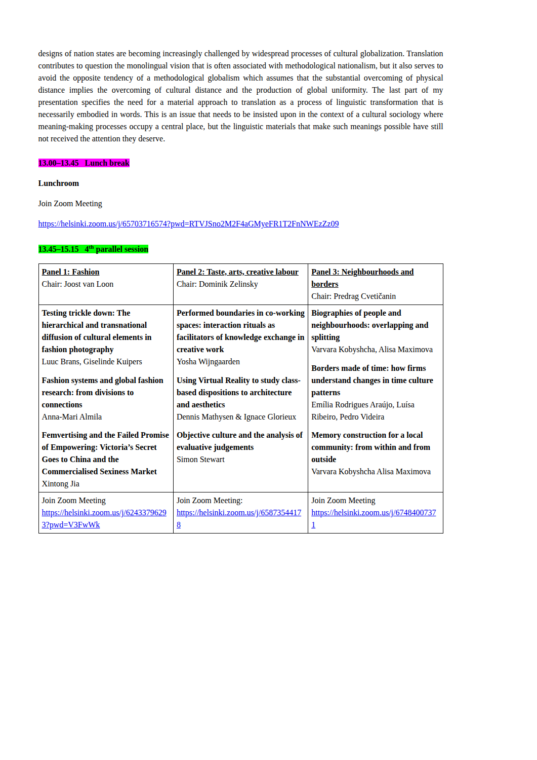designs of nation states are becoming increasingly challenged by widespread processes of cultural globalization. Translation contributes to question the monolingual vision that is often associated with methodological nationalism, but it also serves to avoid the opposite tendency of a methodological globalism which assumes that the substantial overcoming of physical distance implies the overcoming of cultural distance and the production of global uniformity. The last part of my presentation specifies the need for a material approach to translation as a process of linguistic transformation that is necessarily embodied in words. This is an issue that needs to be insisted upon in the context of a cultural sociology where meaning-making processes occupy a central place, but the linguistic materials that make such meanings possible have still not received the attention they deserve.
13.00–13.45 Lunch break
Lunchroom
Join Zoom Meeting
https://helsinki.zoom.us/j/65703716574?pwd=RTVJSno2M2F4aGMyeFR1T2FnNWEzZz09
13.45–15.15 4th parallel session
| Panel 1: Fashion Chair: Joost van Loon | Panel 2: Taste, arts, creative labour Chair: Dominik Zelinsky | Panel 3: Neighbourhoods and borders Chair: Predrag Cvetičanin |
| Testing trickle down: The hierarchical and transnational diffusion of cultural elements in fashion photography Luuc Brans, Giselinde Kuipers Fashion systems and global fashion research: from divisions to connections Anna-Mari Almila Femvertising and the Failed Promise of Empowering: Victoria’s Secret Goes to China and the Commercialised Sexiness Market Xintong Jia | Performed boundaries in co-working spaces: interaction rituals as facilitators of knowledge exchange in creative work Yosha Wijngaarden Using Virtual Reality to study class-based dispositions to architecture and aesthetics Dennis Mathysen & Ignace Glorieux Objective culture and the analysis of evaluative judgements Simon Stewart | Biographies of people and neighbourhoods: overlapping and splitting Varvara Kobyshcha, Alisa Maximova Borders made of time: how firms understand changes in time culture patterns Emília Rodrigues Araújo, Luísa Ribeiro, Pedro Videira Memory construction for a local community: from within and from outside Varvara Kobyshcha Alisa Maximova |
| Join Zoom Meeting https://helsinki.zoom.us/j/62433796293?pwd=V3FwWk | Join Zoom Meeting: https://helsinki.zoom.us/j/65873544178 | Join Zoom Meeting https://helsinki.zoom.us/j/67484007371 |